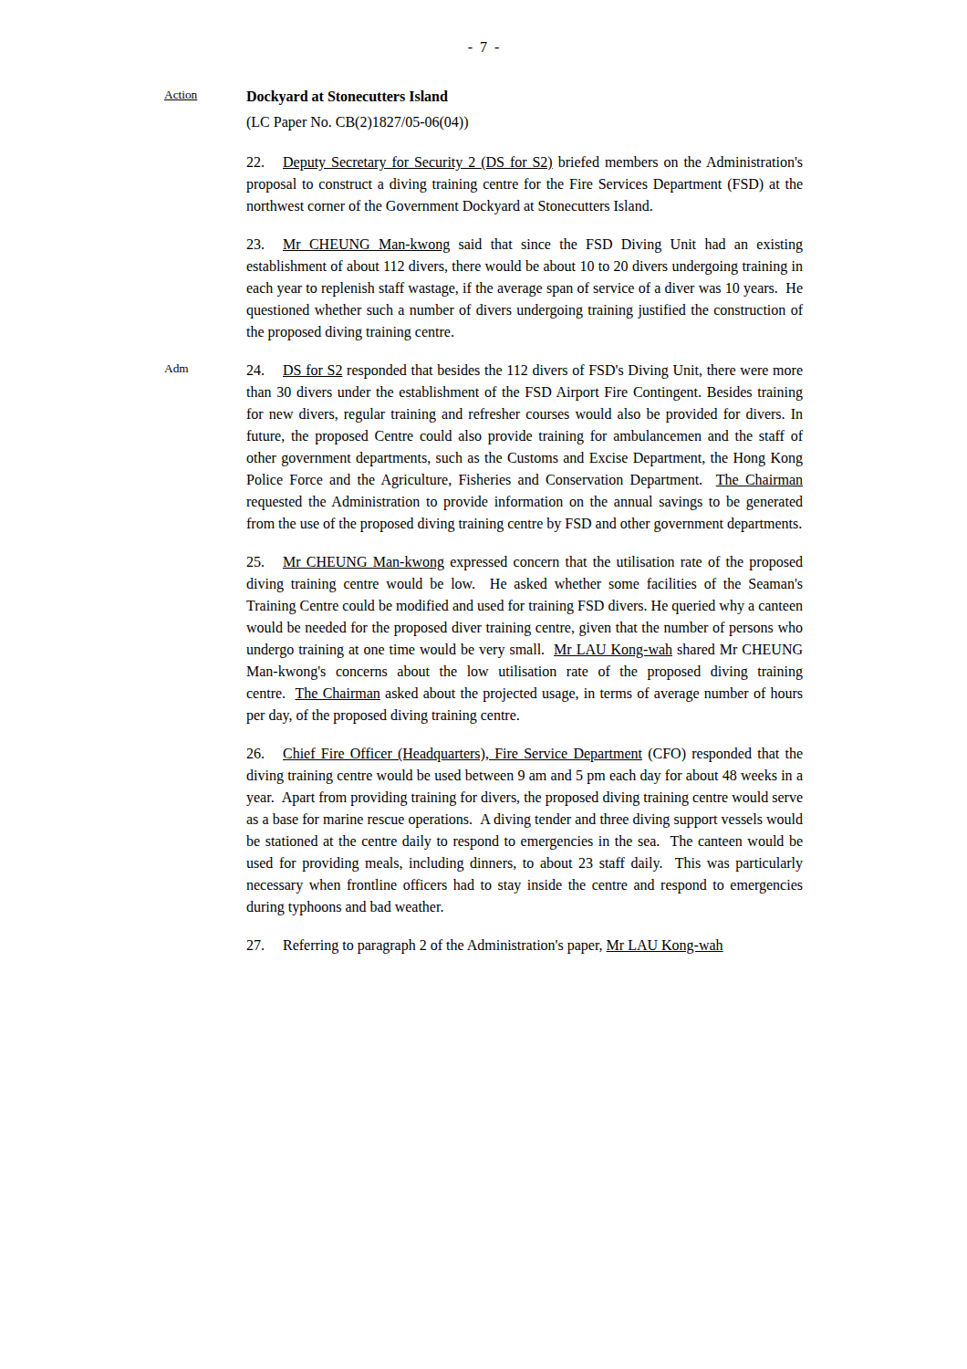- 7 -
Action
Dockyard at Stonecutters Island
(LC Paper No. CB(2)1827/05-06(04))
22. Deputy Secretary for Security 2 (DS for S2) briefed members on the Administration's proposal to construct a diving training centre for the Fire Services Department (FSD) at the northwest corner of the Government Dockyard at Stonecutters Island.
23. Mr CHEUNG Man-kwong said that since the FSD Diving Unit had an existing establishment of about 112 divers, there would be about 10 to 20 divers undergoing training in each year to replenish staff wastage, if the average span of service of a diver was 10 years. He questioned whether such a number of divers undergoing training justified the construction of the proposed diving training centre.
Adm 24. DS for S2 responded that besides the 112 divers of FSD's Diving Unit, there were more than 30 divers under the establishment of the FSD Airport Fire Contingent. Besides training for new divers, regular training and refresher courses would also be provided for divers. In future, the proposed Centre could also provide training for ambulancemen and the staff of other government departments, such as the Customs and Excise Department, the Hong Kong Police Force and the Agriculture, Fisheries and Conservation Department. The Chairman requested the Administration to provide information on the annual savings to be generated from the use of the proposed diving training centre by FSD and other government departments.
25. Mr CHEUNG Man-kwong expressed concern that the utilisation rate of the proposed diving training centre would be low. He asked whether some facilities of the Seaman's Training Centre could be modified and used for training FSD divers. He queried why a canteen would be needed for the proposed diver training centre, given that the number of persons who undergo training at one time would be very small. Mr LAU Kong-wah shared Mr CHEUNG Man-kwong's concerns about the low utilisation rate of the proposed diving training centre. The Chairman asked about the projected usage, in terms of average number of hours per day, of the proposed diving training centre.
26. Chief Fire Officer (Headquarters), Fire Service Department (CFO) responded that the diving training centre would be used between 9 am and 5 pm each day for about 48 weeks in a year. Apart from providing training for divers, the proposed diving training centre would serve as a base for marine rescue operations. A diving tender and three diving support vessels would be stationed at the centre daily to respond to emergencies in the sea. The canteen would be used for providing meals, including dinners, to about 23 staff daily. This was particularly necessary when frontline officers had to stay inside the centre and respond to emergencies during typhoons and bad weather.
27. Referring to paragraph 2 of the Administration's paper, Mr LAU Kong-wah